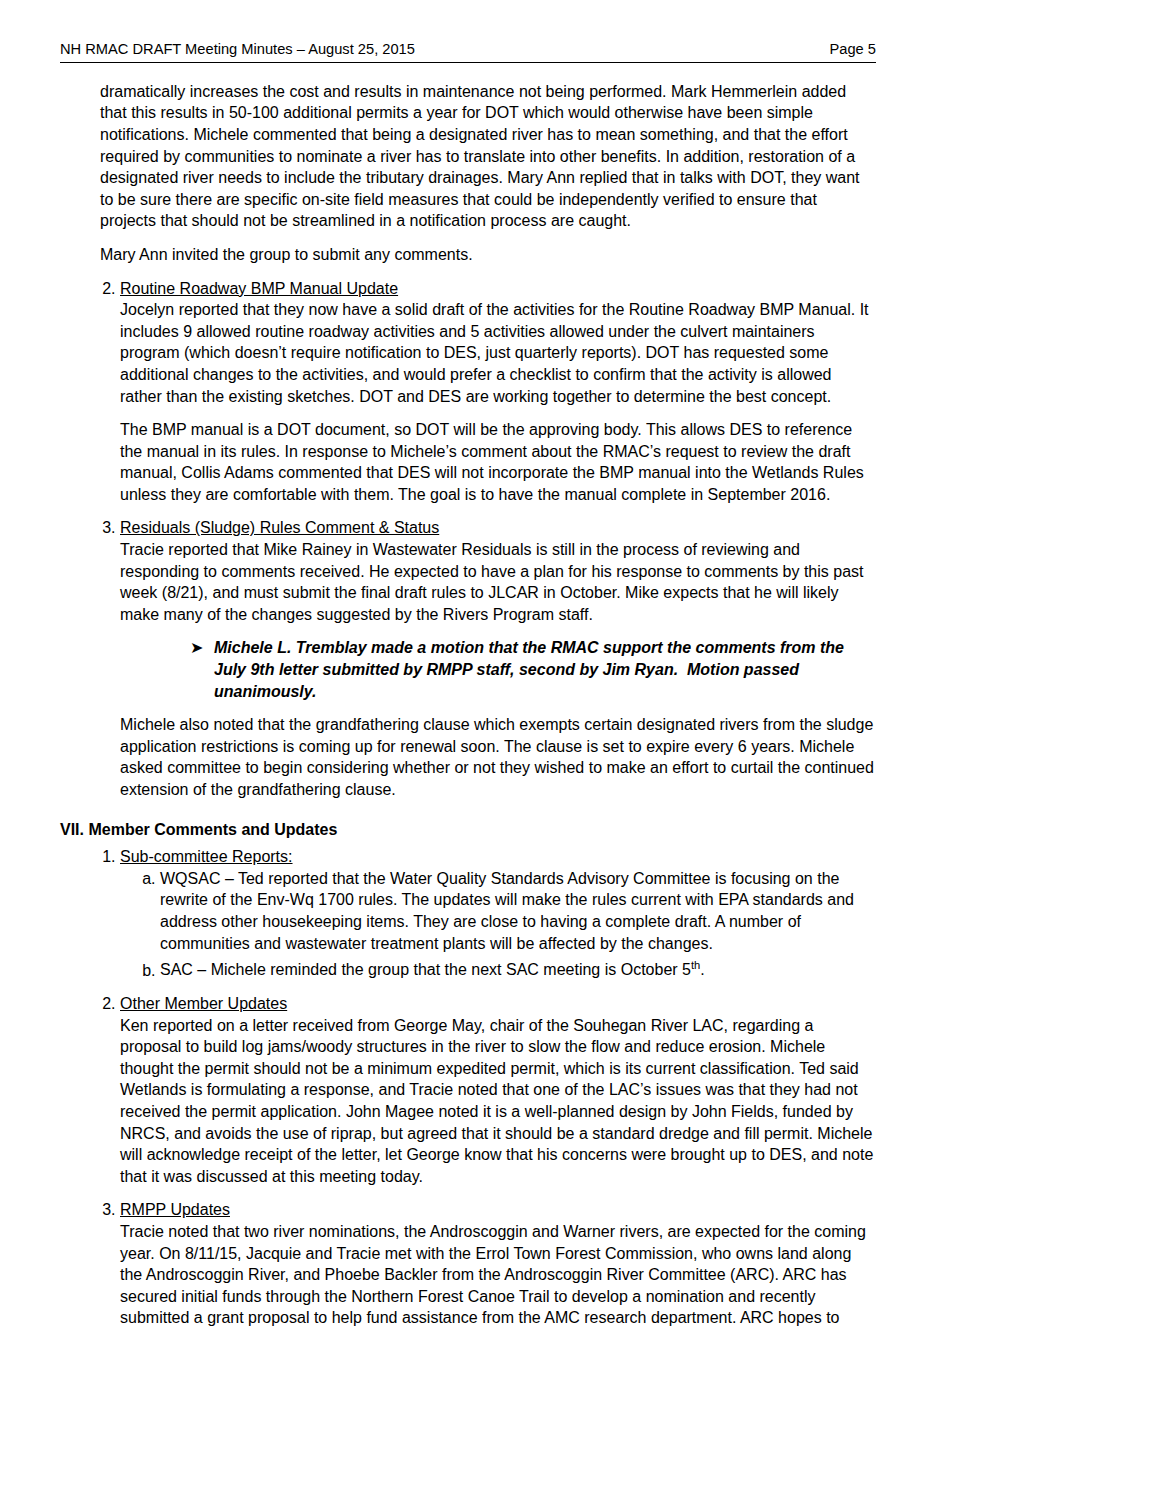NH RMAC DRAFT Meeting Minutes – August 25, 2015 Page 5
dramatically increases the cost and results in maintenance not being performed. Mark Hemmerlein added that this results in 50-100 additional permits a year for DOT which would otherwise have been simple notifications. Michele commented that being a designated river has to mean something, and that the effort required by communities to nominate a river has to translate into other benefits. In addition, restoration of a designated river needs to include the tributary drainages. Mary Ann replied that in talks with DOT, they want to be sure there are specific on-site field measures that could be independently verified to ensure that projects that should not be streamlined in a notification process are caught.
Mary Ann invited the group to submit any comments.
Routine Roadway BMP Manual Update
Jocelyn reported that they now have a solid draft of the activities for the Routine Roadway BMP Manual. It includes 9 allowed routine roadway activities and 5 activities allowed under the culvert maintainers program (which doesn’t require notification to DES, just quarterly reports). DOT has requested some additional changes to the activities, and would prefer a checklist to confirm that the activity is allowed rather than the existing sketches. DOT and DES are working together to determine the best concept.
The BMP manual is a DOT document, so DOT will be the approving body. This allows DES to reference the manual in its rules. In response to Michele’s comment about the RMAC’s request to review the draft manual, Collis Adams commented that DES will not incorporate the BMP manual into the Wetlands Rules unless they are comfortable with them. The goal is to have the manual complete in September 2016.
Residuals (Sludge) Rules Comment & Status
Tracie reported that Mike Rainey in Wastewater Residuals is still in the process of reviewing and responding to comments received. He expected to have a plan for his response to comments by this past week (8/21), and must submit the final draft rules to JLCAR in October. Mike expects that he will likely make many of the changes suggested by the Rivers Program staff.
Michele L. Tremblay made a motion that the RMAC support the comments from the July 9th letter submitted by RMPP staff, second by Jim Ryan. Motion passed unanimously.
Michele also noted that the grandfathering clause which exempts certain designated rivers from the sludge application restrictions is coming up for renewal soon. The clause is set to expire every 6 years. Michele asked committee to begin considering whether or not they wished to make an effort to curtail the continued extension of the grandfathering clause.
VII. Member Comments and Updates
Sub-committee Reports:
WQSAC – Ted reported that the Water Quality Standards Advisory Committee is focusing on the rewrite of the Env-Wq 1700 rules. The updates will make the rules current with EPA standards and address other housekeeping items. They are close to having a complete draft. A number of communities and wastewater treatment plants will be affected by the changes.
SAC – Michele reminded the group that the next SAC meeting is October 5th.
Other Member Updates
Ken reported on a letter received from George May, chair of the Souhegan River LAC, regarding a proposal to build log jams/woody structures in the river to slow the flow and reduce erosion. Michele thought the permit should not be a minimum expedited permit, which is its current classification. Ted said Wetlands is formulating a response, and Tracie noted that one of the LAC’s issues was that they had not received the permit application. John Magee noted it is a well-planned design by John Fields, funded by NRCS, and avoids the use of riprap, but agreed that it should be a standard dredge and fill permit. Michele will acknowledge receipt of the letter, let George know that his concerns were brought up to DES, and note that it was discussed at this meeting today.
RMPP Updates
Tracie noted that two river nominations, the Androscoggin and Warner rivers, are expected for the coming year. On 8/11/15, Jacquie and Tracie met with the Errol Town Forest Commission, who owns land along the Androscoggin River, and Phoebe Backler from the Androscoggin River Committee (ARC). ARC has secured initial funds through the Northern Forest Canoe Trail to develop a nomination and recently submitted a grant proposal to help fund assistance from the AMC research department. ARC hopes to